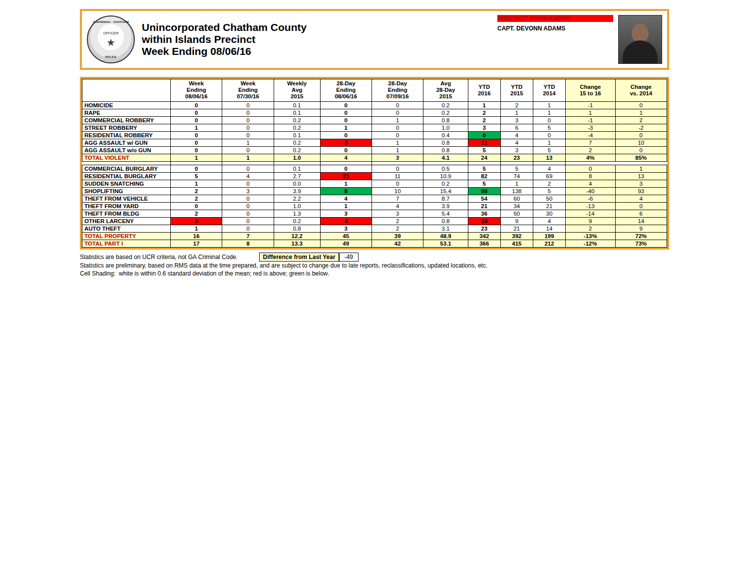SAVANNAH · CHATHAM
OFFICER
★
POLICE
Unincorporated Chatham County
within Islands Precinct
Week Ending 08/06/16
PRECINCT COMMANDER:
CAPT. DEVONN ADAMS
| | Week Ending 08/06/16 | Week Ending 07/30/16 | Weekly Avg 2015 | 28-Day Ending 08/06/16 | 28-Day Ending 07/09/16 | Avg 28-Day 2015 | YTD 2016 | YTD 2015 | YTD 2014 | Change 15 to 16 | Change vs. 2014 |
| --- | --- | --- | --- | --- | --- | --- | --- | --- | --- | --- | --- |
| HOMICIDE | 0 | 0 | 0.1 | 0 | 0 | 0.2 | 1 | 2 | 1 | -1 | 0 |
| RAPE | 0 | 0 | 0.1 | 0 | 0 | 0.2 | 2 | 1 | 1 | 1 | 1 |
| COMMERCIAL ROBBERY | 0 | 0 | 0.2 | 0 | 1 | 0.8 | 2 | 3 | 0 | -1 | 2 |
| STREET ROBBERY | 1 | 0 | 0.2 | 1 | 0 | 1.0 | 3 | 6 | 5 | -3 | -2 |
| RESIDENTIAL ROBBERY | 0 | 0 | 0.1 | 0 | 0 | 0.4 | 0 | 4 | 0 | -4 | 0 |
| AGG ASSAULT w/ GUN | 0 | 1 | 0.2 | 3 | 1 | 0.8 | 11 | 4 | 1 | 7 | 10 |
| AGG ASSAULT w/o GUN | 0 | 0 | 0.2 | 0 | 1 | 0.8 | 5 | 3 | 5 | 2 | 0 |
| TOTAL VIOLENT | 1 | 1 | 1.0 | 4 | 3 | 4.1 | 24 | 23 | 13 | 4% | 85% |
| COMMERCIAL BURGLARY | 0 | 0 | 0.1 | 0 | 0 | 0.5 | 5 | 5 | 4 | 0 | 1 |
| RESIDENTIAL BURGLARY | 5 | 4 | 2.7 | 21 | 11 | 10.9 | 82 | 74 | 69 | 8 | 13 |
| SUDDEN SNATCHING | 1 | 0 | 0.0 | 1 | 0 | 0.2 | 5 | 1 | 2 | 4 | 3 |
| SHOPLIFTING | 2 | 3 | 3.9 | 8 | 10 | 15.4 | 98 | 138 | 5 | -40 | 93 |
| THEFT FROM VEHICLE | 2 | 0 | 2.2 | 4 | 7 | 8.7 | 54 | 60 | 50 | -6 | 4 |
| THEFT FROM YARD | 0 | 0 | 1.0 | 1 | 4 | 3.9 | 21 | 34 | 21 | -13 | 0 |
| THEFT FROM BLDG | 2 | 0 | 1.3 | 3 | 3 | 5.4 | 36 | 50 | 30 | -14 | 6 |
| OTHER LARCENY | 3 | 0 | 0.2 | 4 | 2 | 0.8 | 18 | 9 | 4 | 9 | 14 |
| AUTO THEFT | 1 | 0 | 0.8 | 3 | 2 | 3.1 | 23 | 21 | 14 | 2 | 9 |
| TOTAL PROPERTY | 16 | 7 | 12.2 | 45 | 39 | 48.9 | 342 | 392 | 199 | -13% | 72% |
| TOTAL PART I | 17 | 8 | 13.3 | 49 | 42 | 53.1 | 366 | 415 | 212 | -12% | 73% |
Statistics are based on UCR criteria, not GA Criminal Code. Difference from Last Year-49
Statistics are preliminary, based on RMS data at the time prepared, and are subject to change due to late reports, reclassifications, updated locations, etc.
Cell Shading: white is within 0.6 standard deviation of the mean; red is above; green is below.